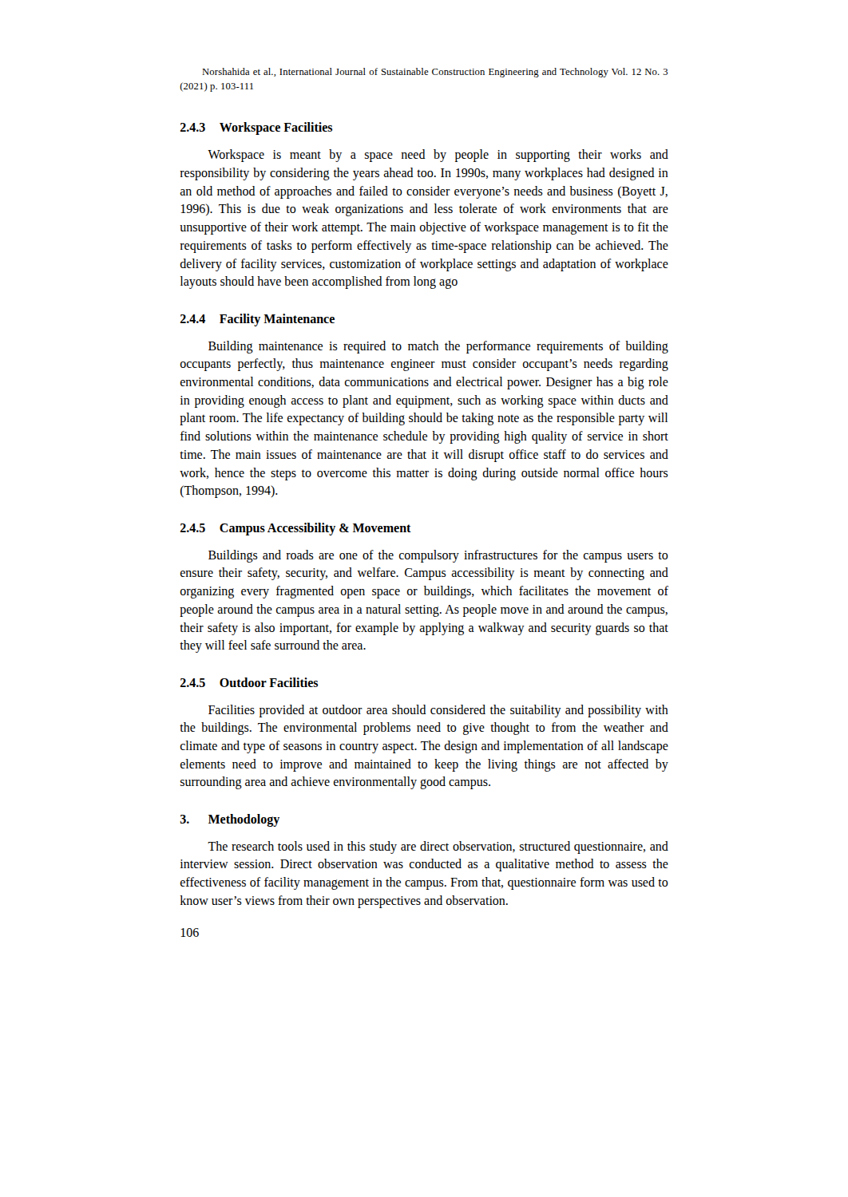Norshahida et al., International Journal of Sustainable Construction Engineering and Technology Vol. 12 No. 3 (2021) p. 103-111
2.4.3 Workspace Facilities
Workspace is meant by a space need by people in supporting their works and responsibility by considering the years ahead too. In 1990s, many workplaces had designed in an old method of approaches and failed to consider everyone’s needs and business (Boyett J, 1996). This is due to weak organizations and less tolerate of work environments that are unsupportive of their work attempt. The main objective of workspace management is to fit the requirements of tasks to perform effectively as time-space relationship can be achieved. The delivery of facility services, customization of workplace settings and adaptation of workplace layouts should have been accomplished from long ago
2.4.4 Facility Maintenance
Building maintenance is required to match the performance requirements of building occupants perfectly, thus maintenance engineer must consider occupant’s needs regarding environmental conditions, data communications and electrical power. Designer has a big role in providing enough access to plant and equipment, such as working space within ducts and plant room. The life expectancy of building should be taking note as the responsible party will find solutions within the maintenance schedule by providing high quality of service in short time. The main issues of maintenance are that it will disrupt office staff to do services and work, hence the steps to overcome this matter is doing during outside normal office hours (Thompson, 1994).
2.4.5 Campus Accessibility & Movement
Buildings and roads are one of the compulsory infrastructures for the campus users to ensure their safety, security, and welfare. Campus accessibility is meant by connecting and organizing every fragmented open space or buildings, which facilitates the movement of people around the campus area in a natural setting. As people move in and around the campus, their safety is also important, for example by applying a walkway and security guards so that they will feel safe surround the area.
2.4.5 Outdoor Facilities
Facilities provided at outdoor area should considered the suitability and possibility with the buildings. The environmental problems need to give thought to from the weather and climate and type of seasons in country aspect. The design and implementation of all landscape elements need to improve and maintained to keep the living things are not affected by surrounding area and achieve environmentally good campus.
3. Methodology
The research tools used in this study are direct observation, structured questionnaire, and interview session. Direct observation was conducted as a qualitative method to assess the effectiveness of facility management in the campus. From that, questionnaire form was used to know user’s views from their own perspectives and observation.
106